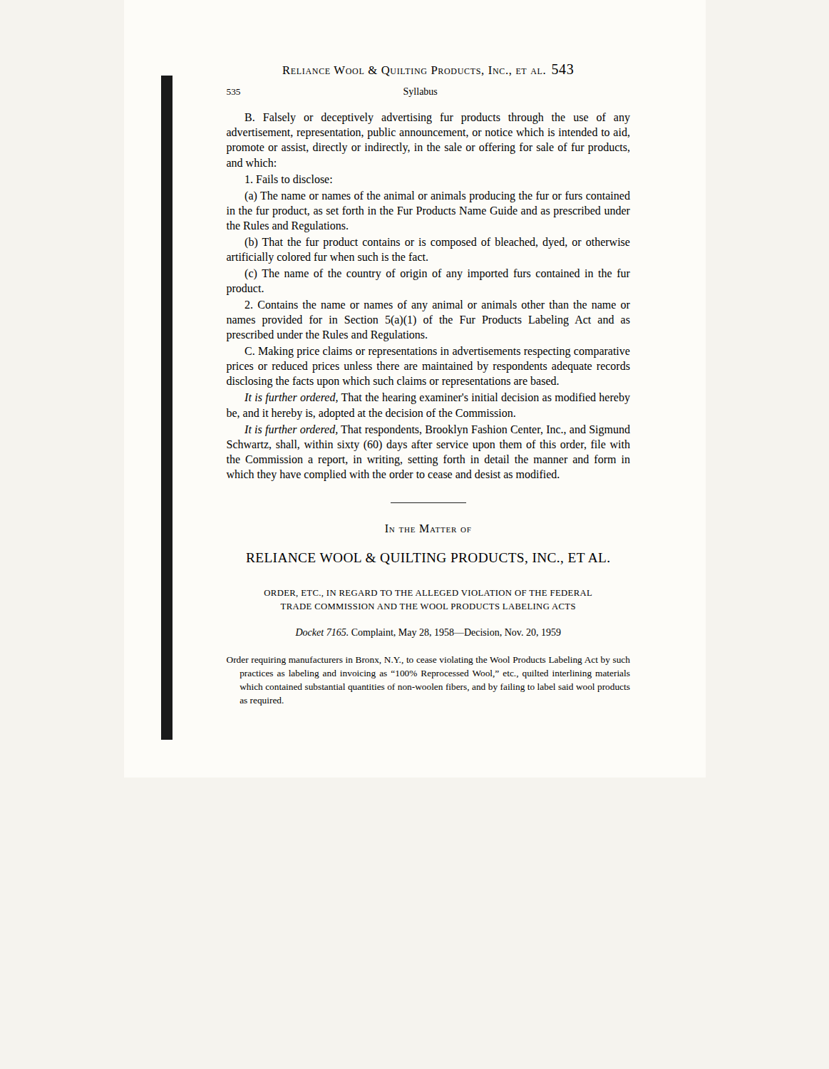Reliance Wool & Quilting Products, Inc., et al.543
535 Syllabus
B. Falsely or deceptively advertising fur products through the use of any advertisement, representation, public announcement, or notice which is intended to aid, promote or assist, directly or indirectly, in the sale or offering for sale of fur products, and which:
1. Fails to disclose:
(a) The name or names of the animal or animals producing the fur or furs contained in the fur product, as set forth in the Fur Products Name Guide and as prescribed under the Rules and Regulations.
(b) That the fur product contains or is composed of bleached, dyed, or otherwise artificially colored fur when such is the fact.
(c) The name of the country of origin of any imported furs contained in the fur product.
2. Contains the name or names of any animal or animals other than the name or names provided for in Section 5(a)(1) of the Fur Products Labeling Act and as prescribed under the Rules and Regulations.
C. Making price claims or representations in advertisements respecting comparative prices or reduced prices unless there are maintained by respondents adequate records disclosing the facts upon which such claims or representations are based.
It is further ordered, That the hearing examiner's initial decision as modified hereby be, and it hereby is, adopted at the decision of the Commission.
It is further ordered, That respondents, Brooklyn Fashion Center, Inc., and Sigmund Schwartz, shall, within sixty (60) days after service upon them of this order, file with the Commission a report, in writing, setting forth in detail the manner and form in which they have complied with the order to cease and desist as modified.
In the Matter of
RELIANCE WOOL & QUILTING PRODUCTS, INC., ET AL.
ORDER, ETC., IN REGARD TO THE ALLEGED VIOLATION OF THE FEDERAL
TRADE COMMISSION AND THE WOOL PRODUCTS LABELING ACTS
Docket 7165. Complaint, May 28, 1958—Decision, Nov. 20, 1959
Order requiring manufacturers in Bronx, N.Y., to cease violating the Wool Products Labeling Act by such practices as labeling and invoicing as “100% Reprocessed Wool,” etc., quilted interlining materials which contained substantial quantities of non-woolen fibers, and by failing to label said wool products as required.